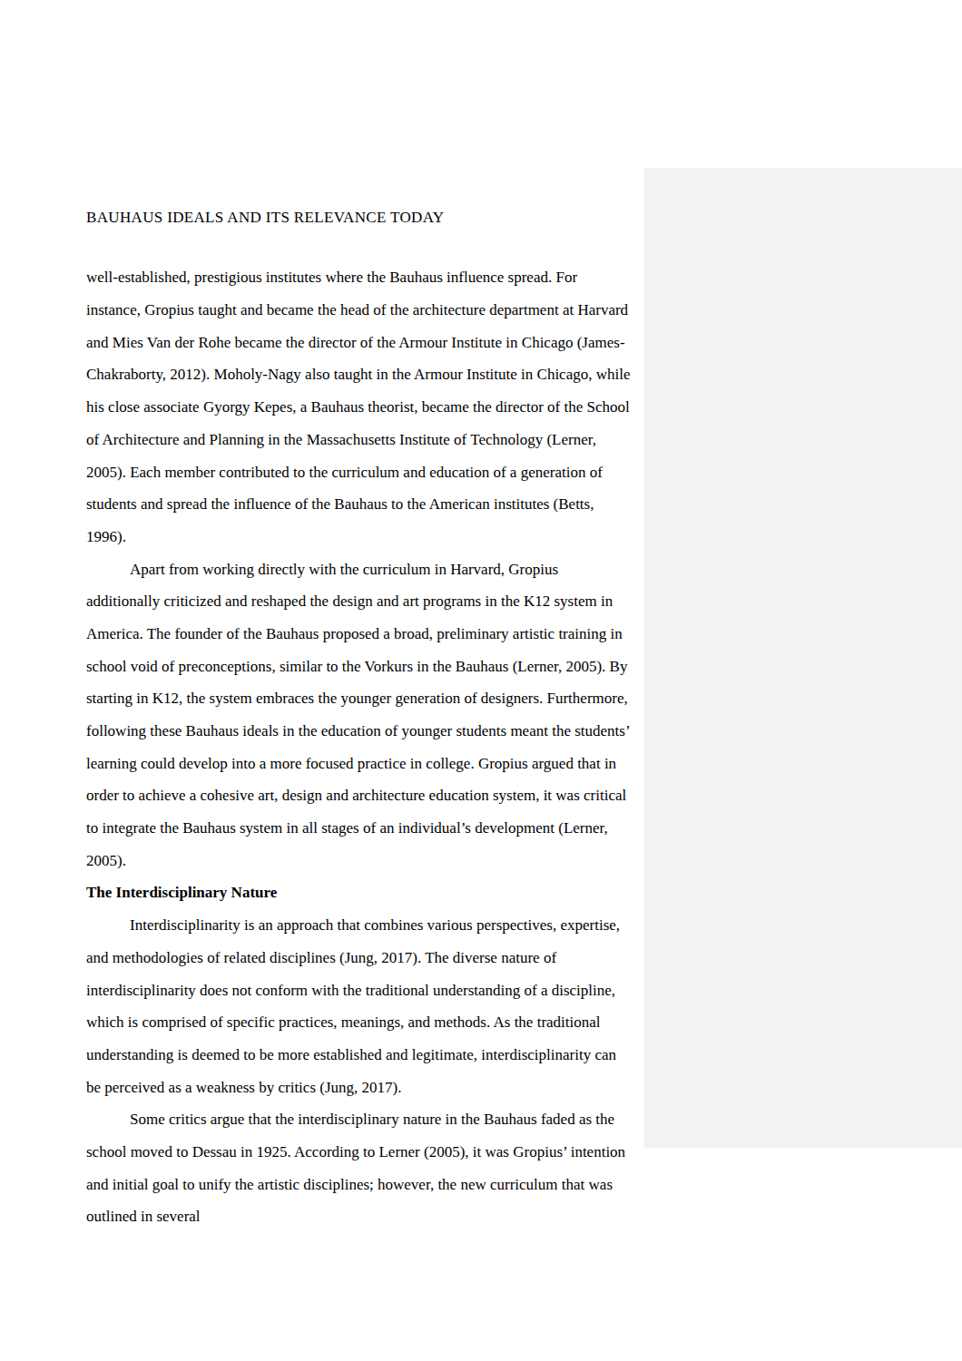BAUHAUS IDEALS AND ITS RELEVANCE TODAY
well-established, prestigious institutes where the Bauhaus influence spread. For instance, Gropius taught and became the head of the architecture department at Harvard and Mies Van der Rohe became the director of the Armour Institute in Chicago (James-Chakraborty, 2012). Moholy-Nagy also taught in the Armour Institute in Chicago, while his close associate Gyorgy Kepes, a Bauhaus theorist, became the director of the School of Architecture and Planning in the Massachusetts Institute of Technology (Lerner, 2005). Each member contributed to the curriculum and education of a generation of students and spread the influence of the Bauhaus to the American institutes (Betts, 1996).
Apart from working directly with the curriculum in Harvard, Gropius additionally criticized and reshaped the design and art programs in the K12 system in America. The founder of the Bauhaus proposed a broad, preliminary artistic training in school void of preconceptions, similar to the Vorkurs in the Bauhaus (Lerner, 2005). By starting in K12, the system embraces the younger generation of designers. Furthermore, following these Bauhaus ideals in the education of younger students meant the students’ learning could develop into a more focused practice in college. Gropius argued that in order to achieve a cohesive art, design and architecture education system, it was critical to integrate the Bauhaus system in all stages of an individual’s development (Lerner, 2005).
The Interdisciplinary Nature
Interdisciplinarity is an approach that combines various perspectives, expertise, and methodologies of related disciplines (Jung, 2017). The diverse nature of interdisciplinarity does not conform with the traditional understanding of a discipline, which is comprised of specific practices, meanings, and methods. As the traditional understanding is deemed to be more established and legitimate, interdisciplinarity can be perceived as a weakness by critics (Jung, 2017).
Some critics argue that the interdisciplinary nature in the Bauhaus faded as the school moved to Dessau in 1925. According to Lerner (2005), it was Gropius’ intention and initial goal to unify the artistic disciplines; however, the new curriculum that was outlined in several